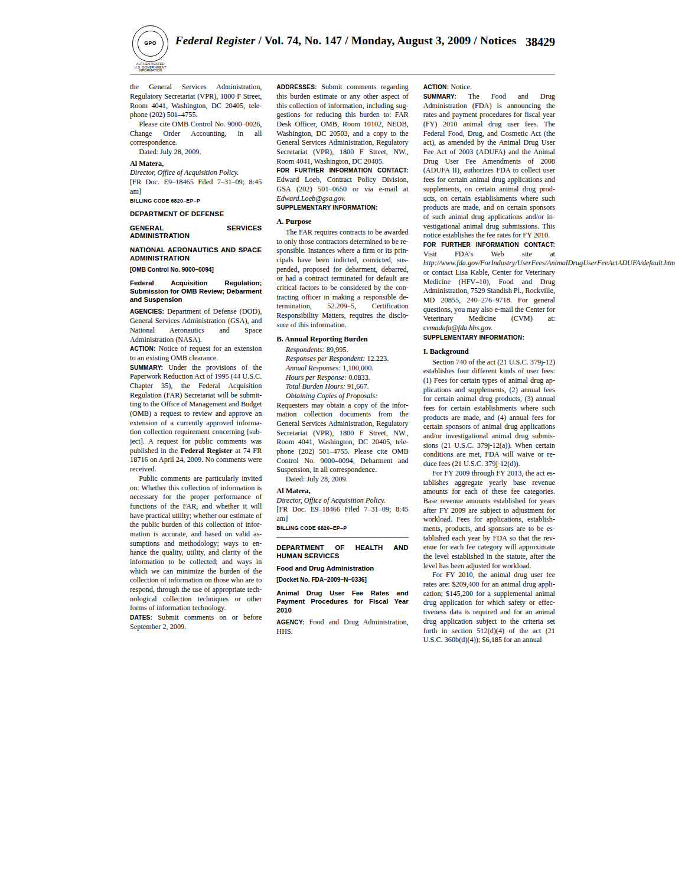Authenticated
U.S. Government
Information
Federal Register / Vol. 74, No. 147 / Monday, August 3, 2009 / Notices
38429
the General Services Administration, Regulatory Secretariat (VPR), 1800 F Street, Room 4041, Washington, DC 20405, telephone (202) 501–4755.
Please cite OMB Control No. 9000–0026, Change Order Accounting, in all correspondence.
Dated: July 28, 2009.
Al Matera,
Director, Office of Acquisition Policy.
[FR Doc. E9–18465 Filed 7–31–09; 8:45 am]
BILLING CODE 6820–EP–P
DEPARTMENT OF DEFENSE
GENERAL SERVICES ADMINISTRATION
NATIONAL AERONAUTICS AND SPACE ADMINISTRATION
[OMB Control No. 9000–0094]
Federal Acquisition Regulation; Submission for OMB Review; Debarment and Suspension
AGENCIES: Department of Defense (DOD), General Services Administration (GSA), and National Aeronautics and Space Administration (NASA).
ACTION: Notice of request for an extension to an existing OMB clearance.
SUMMARY: Under the provisions of the Paperwork Reduction Act of 1995 (44 U.S.C. Chapter 35), the Federal Acquisition Regulation (FAR) Secretariat will be submitting to the Office of Management and Budget (OMB) a request to review and approve an extension of a currently approved information collection requirement concerning [subject]. A request for public comments was published in the Federal Register at 74 FR 18716 on April 24, 2009. No comments were received.
Public comments are particularly invited on: Whether this collection of information is necessary for the proper performance of functions of the FAR, and whether it will have practical utility; whether our estimate of the public burden of this collection of information is accurate, and based on valid assumptions and methodology; ways to enhance the quality, utility, and clarity of the information to be collected; and ways in which we can minimize the burden of the collection of information on those who are to respond, through the use of appropriate technological collection techniques or other forms of information technology.
DATES: Submit comments on or before September 2, 2009.
ADDRESSES: Submit comments regarding this burden estimate or any other aspect of this collection of information, including suggestions for reducing this burden to: FAR Desk Officer, OMB, Room 10102, NEOB, Washington, DC 20503, and a copy to the General Services Administration, Regulatory Secretariat (VPR), 1800 F Street, NW., Room 4041, Washington, DC 20405.
FOR FURTHER INFORMATION CONTACT: Edward Loeb, Contract Policy Division, GSA (202) 501–0650 or via e-mail at Edward.Loeb@gsa.gov.
SUPPLEMENTARY INFORMATION:
A. Purpose
The FAR requires contracts to be awarded to only those contractors determined to be responsible. Instances where a firm or its principals have been indicted, convicted, suspended, proposed for debarment, debarred, or had a contract terminated for default are critical factors to be considered by the contracting officer in making a responsible determination, 52.209–5, Certification Responsibility Matters, requires the disclosure of this information.
B. Annual Reporting Burden
Respondents: 89,995.
Responses per Respondent: 12.223.
Annual Responses: 1,100,000.
Hours per Response: 0.0833.
Total Burden Hours: 91,667.
Obtaining Copies of Proposals:
Requesters may obtain a copy of the information collection documents from the General Services Administration, Regulatory Secretariat (VPR), 1800 F Street, NW., Room 4041, Washington, DC 20405, telephone (202) 501–4755. Please cite OMB Control No. 9000–0094, Debarment and Suspension, in all correspondence.
Dated: July 28, 2009.
Al Matera,
Director, Office of Acquisition Policy.
[FR Doc. E9–18466 Filed 7–31–09; 8:45 am]
BILLING CODE 6820–EP–P
DEPARTMENT OF HEALTH AND HUMAN SERVICES
Food and Drug Administration
[Docket No. FDA–2009–N–0336]
Animal Drug User Fee Rates and Payment Procedures for Fiscal Year 2010
AGENCY: Food and Drug Administration, HHS.
ACTION: Notice.
SUMMARY: The Food and Drug Administration (FDA) is announcing the rates and payment procedures for fiscal year (FY) 2010 animal drug user fees. The Federal Food, Drug, and Cosmetic Act (the act), as amended by the Animal Drug User Fee Act of 2003 (ADUFA) and the Animal Drug User Fee Amendments of 2008 (ADUFA II), authorizes FDA to collect user fees for certain animal drug applications and supplements, on certain animal drug products, on certain establishments where such products are made, and on certain sponsors of such animal drug applications and/or investigational animal drug submissions. This notice establishes the fee rates for FY 2010.
FOR FURTHER INFORMATION CONTACT: Visit FDA's Web site at http://www.fda.gov/ForIndustry/UserFees/AnimalDrugUserFeeActADUFA/default.htm or contact Lisa Kable, Center for Veterinary Medicine (HFV–10), Food and Drug Administration, 7529 Standish Pl., Rockville, MD 20855, 240–276–9718. For general questions, you may also e-mail the Center for Veterinary Medicine (CVM) at: cvmadufa@fda.hhs.gov.
SUPPLEMENTARY INFORMATION:
I. Background
Section 740 of the act (21 U.S.C. 379j-12) establishes four different kinds of user fees: (1) Fees for certain types of animal drug applications and supplements, (2) annual fees for certain animal drug products, (3) annual fees for certain establishments where such products are made, and (4) annual fees for certain sponsors of animal drug applications and/or investigational animal drug submissions (21 U.S.C. 379j-12(a)). When certain conditions are met, FDA will waive or reduce fees (21 U.S.C. 379j-12(d)).
For FY 2009 through FY 2013, the act establishes aggregate yearly base revenue amounts for each of these fee categories. Base revenue amounts established for years after FY 2009 are subject to adjustment for workload. Fees for applications, establishments, products, and sponsors are to be established each year by FDA so that the revenue for each fee category will approximate the level established in the statute, after the level has been adjusted for workload.
For FY 2010, the animal drug user fee rates are: $209,400 for an animal drug application; $145,200 for a supplemental animal drug application for which safety or effectiveness data is required and for an animal drug application subject to the criteria set forth in section 512(d)(4) of the act (21 U.S.C. 360b(d)(4)); $6,185 for an annual